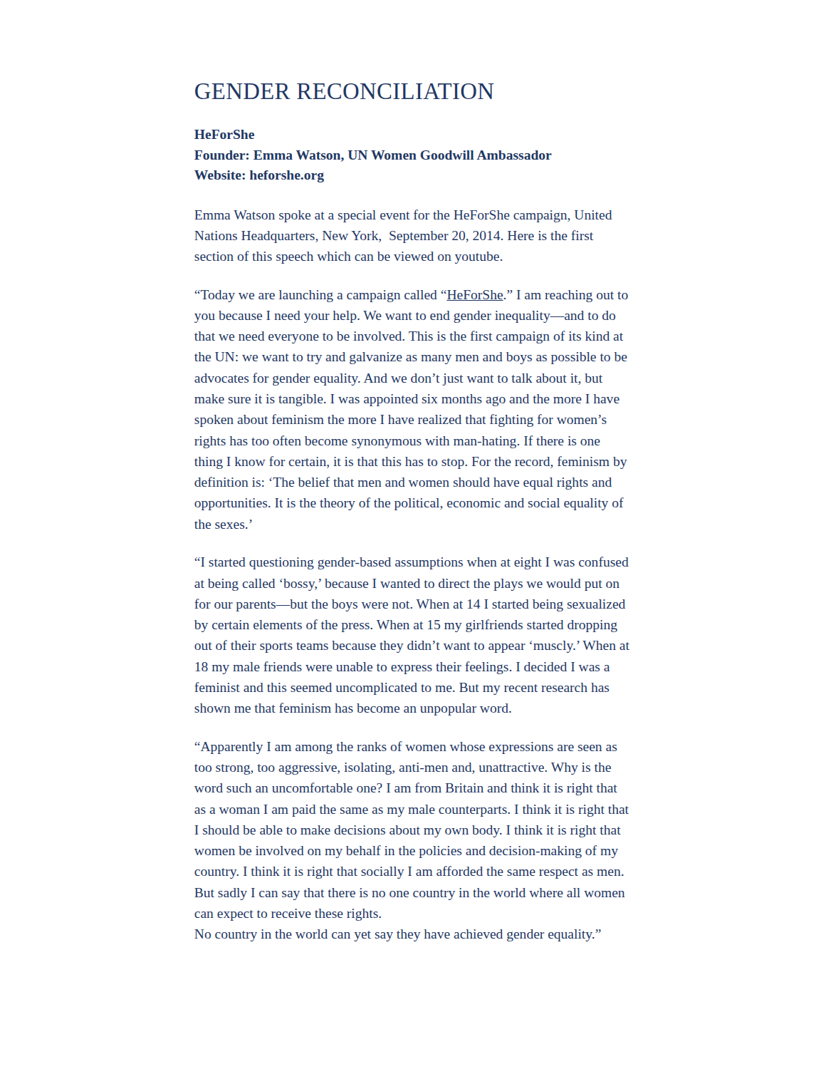GENDER RECONCILIATION
HeForShe
Founder: Emma Watson, UN Women Goodwill Ambassador
Website: heforshe.org
Emma Watson spoke at a special event for the HeForShe campaign, United Nations Headquarters, New York, September 20, 2014. Here is the first section of this speech which can be viewed on youtube.
“Today we are launching a campaign called “HeForShe.” I am reaching out to you because I need your help. We want to end gender inequality—and to do that we need everyone to be involved. This is the first campaign of its kind at the UN: we want to try and galvanize as many men and boys as possible to be advocates for gender equality. And we don’t just want to talk about it, but make sure it is tangible. I was appointed six months ago and the more I have spoken about feminism the more I have realized that fighting for women’s rights has too often become synonymous with man-hating. If there is one thing I know for certain, it is that this has to stop. For the record, feminism by definition is: ‘The belief that men and women should have equal rights and opportunities. It is the theory of the political, economic and social equality of the sexes.’
“I started questioning gender-based assumptions when at eight I was confused at being called ‘bossy,’ because I wanted to direct the plays we would put on for our parents—but the boys were not. When at 14 I started being sexualized by certain elements of the press. When at 15 my girlfriends started dropping out of their sports teams because they didn’t want to appear ‘muscly.’ When at 18 my male friends were unable to express their feelings. I decided I was a feminist and this seemed uncomplicated to me. But my recent research has shown me that feminism has become an unpopular word.
“Apparently I am among the ranks of women whose expressions are seen as too strong, too aggressive, isolating, anti-men and, unattractive. Why is the word such an uncomfortable one? I am from Britain and think it is right that as a woman I am paid the same as my male counterparts. I think it is right that I should be able to make decisions about my own body. I think it is right that women be involved on my behalf in the policies and decision-making of my country. I think it is right that socially I am afforded the same respect as men. But sadly I can say that there is no one country in the world where all women can expect to receive these rights.
No country in the world can yet say they have achieved gender equality.”